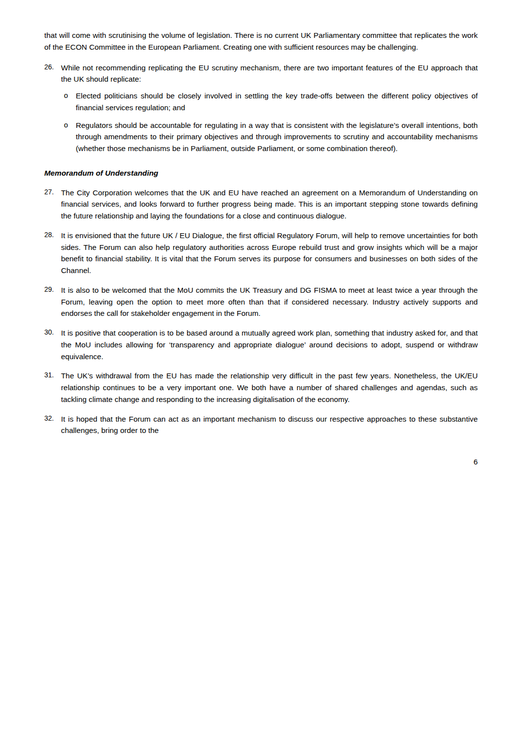that will come with scrutinising the volume of legislation. There is no current UK Parliamentary committee that replicates the work of the ECON Committee in the European Parliament. Creating one with sufficient resources may be challenging.
26. While not recommending replicating the EU scrutiny mechanism, there are two important features of the EU approach that the UK should replicate:
Elected politicians should be closely involved in settling the key trade-offs between the different policy objectives of financial services regulation; and
Regulators should be accountable for regulating in a way that is consistent with the legislature’s overall intentions, both through amendments to their primary objectives and through improvements to scrutiny and accountability mechanisms (whether those mechanisms be in Parliament, outside Parliament, or some combination thereof).
Memorandum of Understanding
27. The City Corporation welcomes that the UK and EU have reached an agreement on a Memorandum of Understanding on financial services, and looks forward to further progress being made. This is an important stepping stone towards defining the future relationship and laying the foundations for a close and continuous dialogue.
28. It is envisioned that the future UK / EU Dialogue, the first official Regulatory Forum, will help to remove uncertainties for both sides. The Forum can also help regulatory authorities across Europe rebuild trust and grow insights which will be a major benefit to financial stability. It is vital that the Forum serves its purpose for consumers and businesses on both sides of the Channel.
29. It is also to be welcomed that the MoU commits the UK Treasury and DG FISMA to meet at least twice a year through the Forum, leaving open the option to meet more often than that if considered necessary. Industry actively supports and endorses the call for stakeholder engagement in the Forum.
30. It is positive that cooperation is to be based around a mutually agreed work plan, something that industry asked for, and that the MoU includes allowing for ‘transparency and appropriate dialogue’ around decisions to adopt, suspend or withdraw equivalence.
31. The UK’s withdrawal from the EU has made the relationship very difficult in the past few years. Nonetheless, the UK/EU relationship continues to be a very important one. We both have a number of shared challenges and agendas, such as tackling climate change and responding to the increasing digitalisation of the economy.
32. It is hoped that the Forum can act as an important mechanism to discuss our respective approaches to these substantive challenges, bring order to the
6